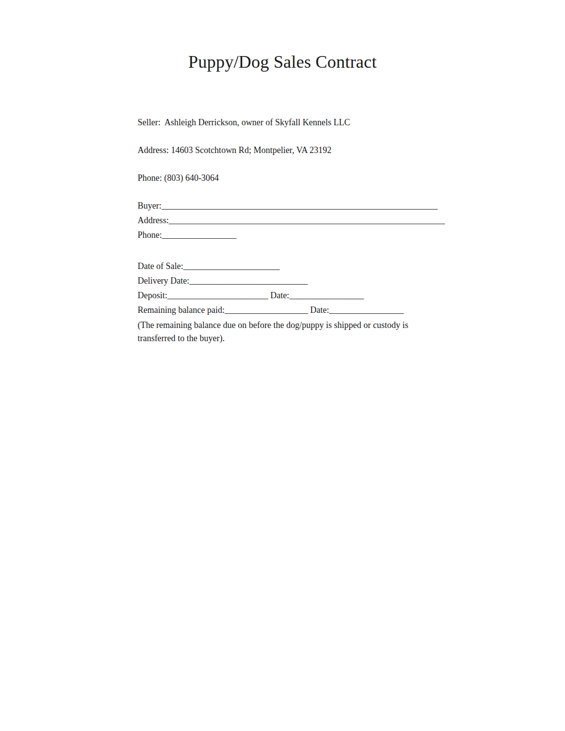Puppy/Dog Sales Contract
Seller: Ashleigh Derrickson, owner of Skyfall Kennels LLC
Address: 14603 Scotchtown Rd; Montpelier, VA 23192
Phone: (803) 640-3064
Buyer:_______________________________________________________________
Address:_______________________________________________________________
Phone:_________________
Date of Sale:______________________
Delivery Date:___________________________
Deposit:_______________________ Date:_________________
Remaining balance paid:___________________ Date:_________________
(The remaining balance due on before the dog/puppy is shipped or custody is transferred to the buyer).